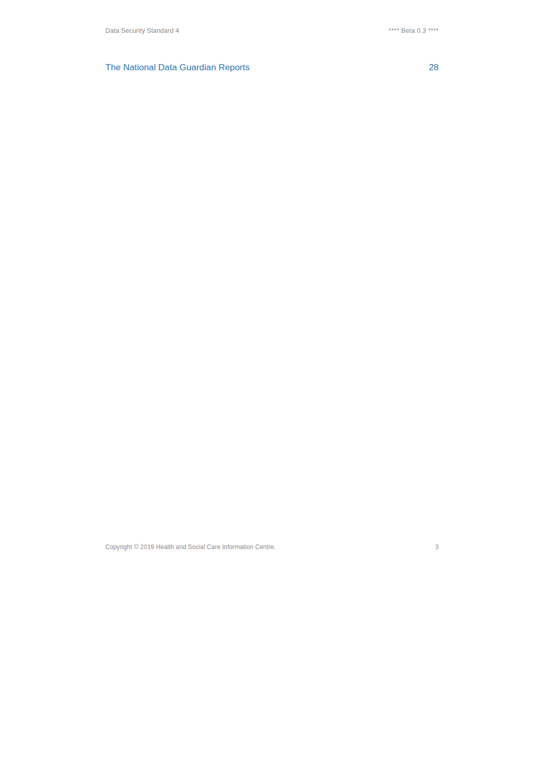Data Security Standard 4 **** Beta 0.3 ****
The National Data Guardian Reports 28
Copyright © 2019 Health and Social Care Information Centre. 3